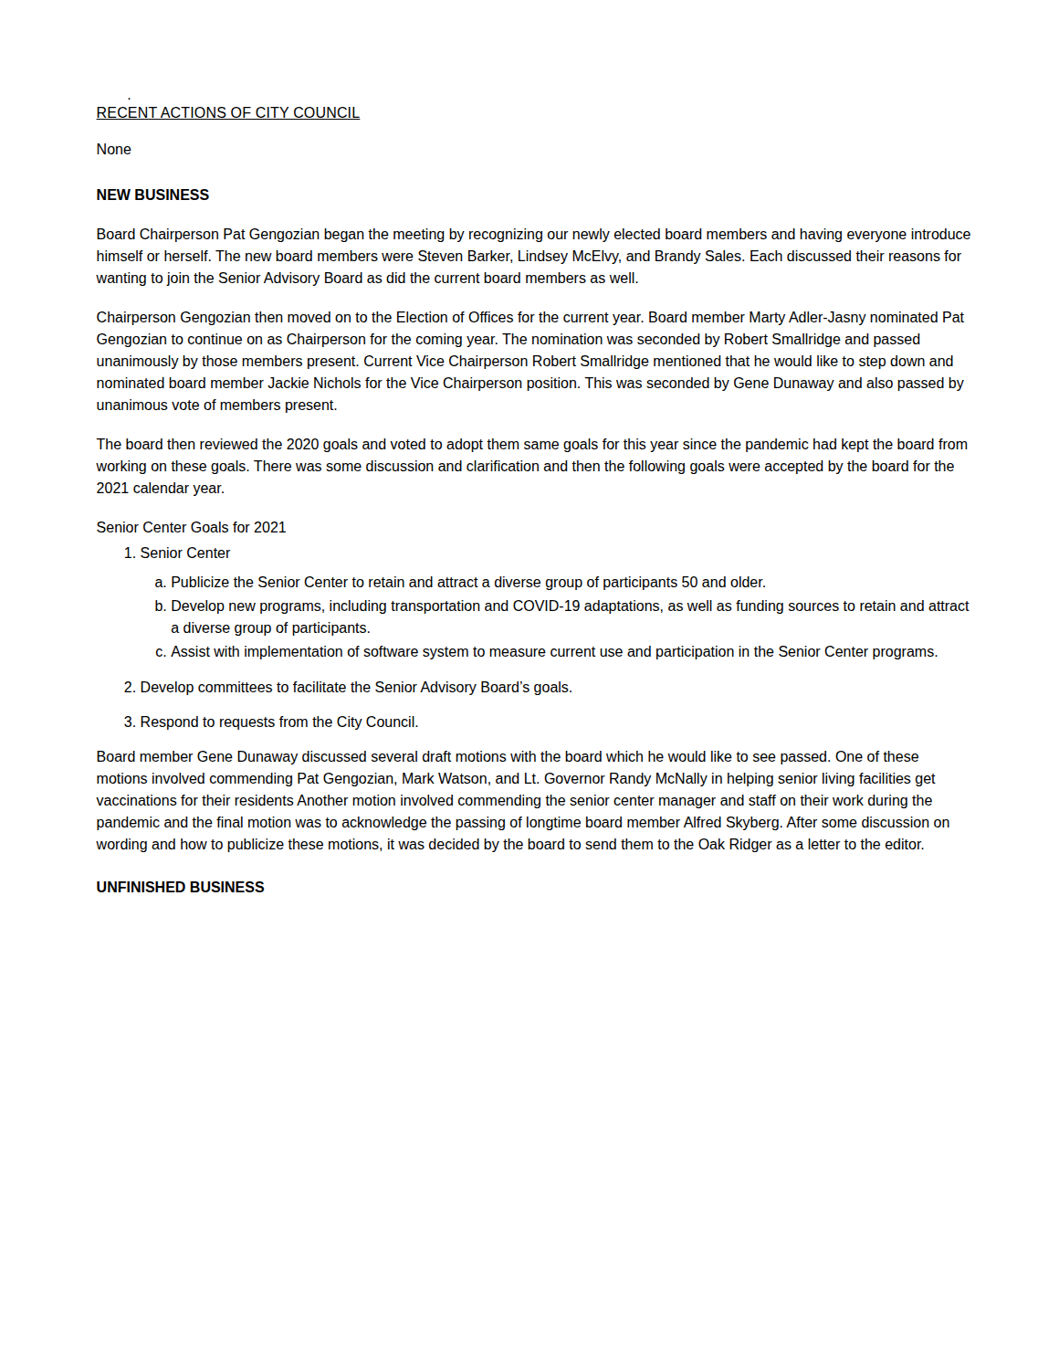.
RECENT ACTIONS OF CITY COUNCIL
None
NEW BUSINESS
Board Chairperson Pat Gengozian began the meeting by recognizing our newly elected board members and having everyone introduce himself or herself. The new board members were Steven Barker, Lindsey McElvy, and Brandy Sales. Each discussed their reasons for wanting to join the Senior Advisory Board as did the current board members as well.
Chairperson Gengozian then moved on to the Election of Offices for the current year. Board member Marty Adler-Jasny nominated Pat Gengozian to continue on as Chairperson for the coming year. The nomination was seconded by Robert Smallridge and passed unanimously by those members present. Current Vice Chairperson Robert Smallridge mentioned that he would like to step down and nominated board member Jackie Nichols for the Vice Chairperson position. This was seconded by Gene Dunaway and also passed by unanimous vote of members present.
The board then reviewed the 2020 goals and voted to adopt them same goals for this year since the pandemic had kept the board from working on these goals. There was some discussion and clarification and then the following goals were accepted by the board for the 2021 calendar year.
Senior Center Goals for 2021
Senior Center
Publicize the Senior Center to retain and attract a diverse group of participants 50 and older.
Develop new programs, including transportation and COVID-19 adaptations, as well as funding sources to retain and attract a diverse group of participants.
Assist with implementation of software system to measure current use and participation in the Senior Center programs.
Develop committees to facilitate the Senior Advisory Board’s goals.
Respond to requests from the City Council.
Board member Gene Dunaway discussed several draft motions with the board which he would like to see passed. One of these motions involved commending Pat Gengozian, Mark Watson, and Lt. Governor Randy McNally in helping senior living facilities get vaccinations for their residents Another motion involved commending the senior center manager and staff on their work during the pandemic and the final motion was to acknowledge the passing of longtime board member Alfred Skyberg. After some discussion on wording and how to publicize these motions, it was decided by the board to send them to the Oak Ridger as a letter to the editor.
UNFINISHED BUSINESS